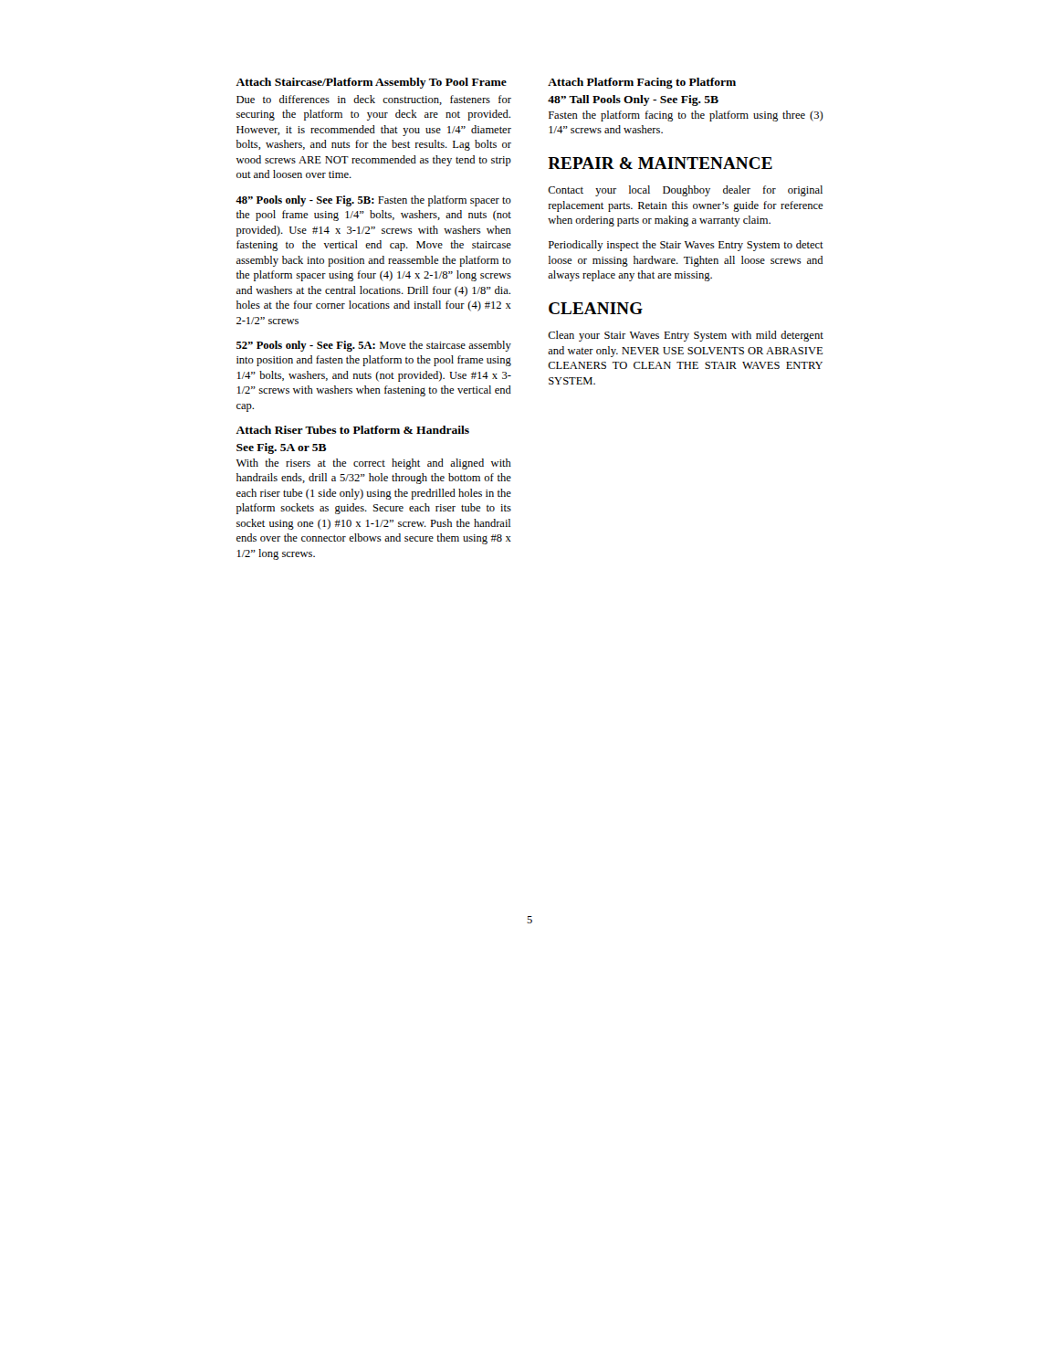Attach Staircase/Platform Assembly To Pool Frame
Due to differences in deck construction, fasteners for securing the platform to your deck are not provided. However, it is recommended that you use 1/4” diameter bolts, washers, and nuts for the best results. Lag bolts or wood screws ARE NOT recommended as they tend to strip out and loosen over time.
48” Pools only - See Fig. 5B: Fasten the platform spacer to the pool frame using 1/4” bolts, washers, and nuts (not provided). Use #14 x 3-1/2” screws with washers when fastening to the vertical end cap. Move the staircase assembly back into position and reassemble the platform to the platform spacer using four (4) 1/4 x 2-1/8” long screws and washers at the central locations. Drill four (4) 1/8” dia. holes at the four corner locations and install four (4) #12 x 2-1/2” screws
52” Pools only - See Fig. 5A: Move the staircase assembly into position and fasten the platform to the pool frame using 1/4” bolts, washers, and nuts (not provided). Use #14 x 3-1/2” screws with washers when fastening to the vertical end cap.
Attach Riser Tubes to Platform & Handrails
See Fig. 5A or 5B
With the risers at the correct height and aligned with handrails ends, drill a 5/32” hole through the bottom of the each riser tube (1 side only) using the predrilled holes in the platform sockets as guides. Secure each riser tube to its socket using one (1) #10 x 1-1/2” screw. Push the handrail ends over the connector elbows and secure them using #8 x 1/2” long screws.
Attach Platform Facing to Platform
48” Tall Pools Only - See Fig. 5B
Fasten the platform facing to the platform using three (3) 1/4” screws and washers.
REPAIR & MAINTENANCE
Contact your local Doughboy dealer for original replacement parts. Retain this owner’s guide for reference when ordering parts or making a warranty claim.
Periodically inspect the Stair Waves Entry System to detect loose or missing hardware. Tighten all loose screws and always replace any that are missing.
CLEANING
Clean your Stair Waves Entry System with mild detergent and water only. NEVER USE SOLVENTS OR ABRASIVE CLEANERS TO CLEAN THE STAIR WAVES ENTRY SYSTEM.
5